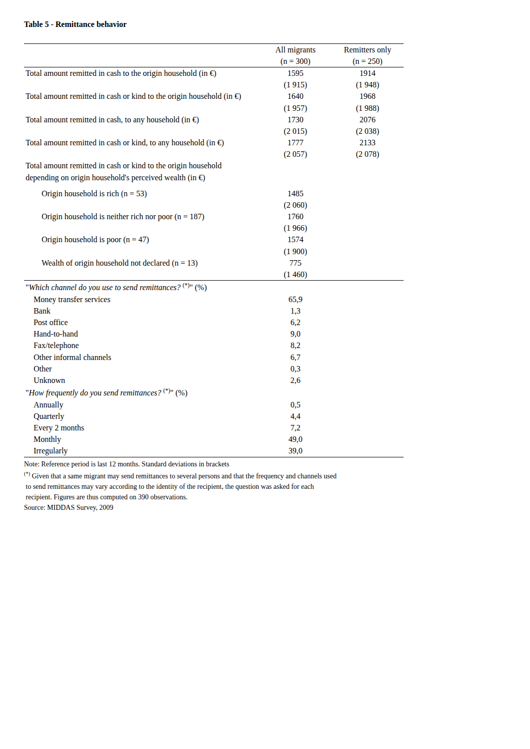Table 5 - Remittance behavior
| | All migrants | Remitters only |
| | (n = 300) | (n = 250) |
| Total amount remitted in cash to the origin household (in €) | 1595 | 1914 |
| | (1 915) | (1 948) |
| Total amount remitted in cash or kind to the origin household (in €) | 1640 | 1968 |
| | (1 957) | (1 988) |
| Total amount remitted in cash, to any household (in €) | 1730 | 2076 |
| | (2 015) | (2 038) |
| Total amount remitted in cash or kind, to any household (in €) | 1777 | 2133 |
| | (2 057) | (2 078) |
| Total amount remitted in cash or kind to the origin household | | |
| depending on origin household's perceived wealth (in €) | | |
| Origin household is rich (n = 53) | 1485 | |
| | (2 060) | |
| Origin household is neither rich nor poor (n = 187) | 1760 | |
| | (1 966) | |
| Origin household is poor (n = 47) | 1574 | |
| | (1 900) | |
| Wealth of origin household not declared (n = 13) | 775 | |
| | (1 460) | |
| " Which channel do you use to send remittances? (*) " (%) |
| Money transfer services | 65,9 | |
| Bank | 1,3 | |
| Post office | 6,2 | |
| Hand-to-hand | 9,0 | |
| Fax/telephone | 8,2 | |
| Other informal channels | 6,7 | |
| Other | 0,3 | |
| Unknown | 2,6 | |
| " How frequently do you send remittances? (*) " (%) |
| Annually | 0,5 | |
| Quarterly | 4,4 | |
| Every 2 months | 7,2 | |
| Monthly | 49,0 | |
| Irregularly | 39,0 | |
Note: Reference period is last 12 months. Standard deviations in brackets
(*) Given that a same migrant may send remittances to several persons and that the frequency and channels used
to send remittances may vary according to the identity of the recipient, the question was asked for each
recipient. Figures are thus computed on 390 observations.
Source: MIDDAS Survey, 2009